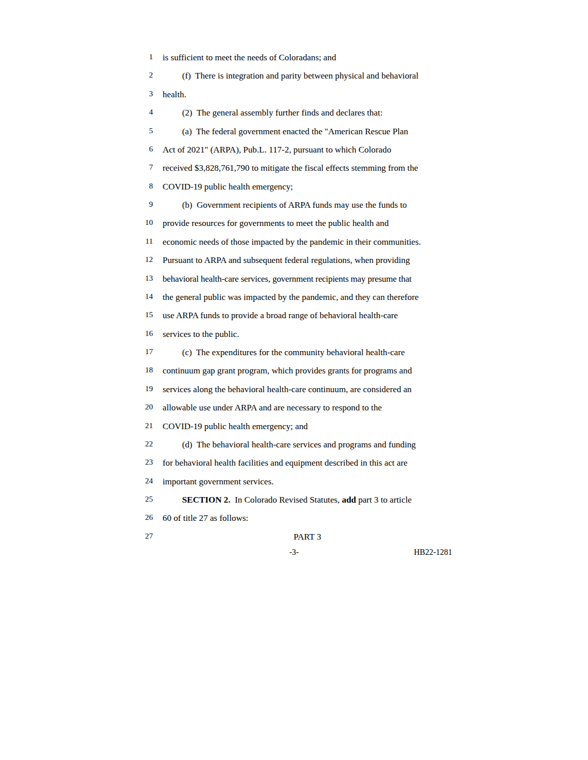is sufficient to meet the needs of Coloradans; and
(f) There is integration and parity between physical and behavioral
health.
(2) The general assembly further finds and declares that:
(a) The federal government enacted the "American Rescue Plan
Act of 2021" (ARPA), Pub.L. 117-2, pursuant to which Colorado
received $3,828,761,790 to mitigate the fiscal effects stemming from the
COVID-19 public health emergency;
(b) Government recipients of ARPA funds may use the funds to
provide resources for governments to meet the public health and
economic needs of those impacted by the pandemic in their communities.
Pursuant to ARPA and subsequent federal regulations, when providing
behavioral health-care services, government recipients may presume that
the general public was impacted by the pandemic, and they can therefore
use ARPA funds to provide a broad range of behavioral health-care
services to the public.
(c) The expenditures for the community behavioral health-care
continuum gap grant program, which provides grants for programs and
services along the behavioral health-care continuum, are considered an
allowable use under ARPA and are necessary to respond to the
COVID-19 public health emergency; and
(d) The behavioral health-care services and programs and funding
for behavioral health facilities and equipment described in this act are
important government services.
SECTION 2. In Colorado Revised Statutes, add part 3 to article
60 of title 27 as follows:
PART 3
-3-HB22-1281